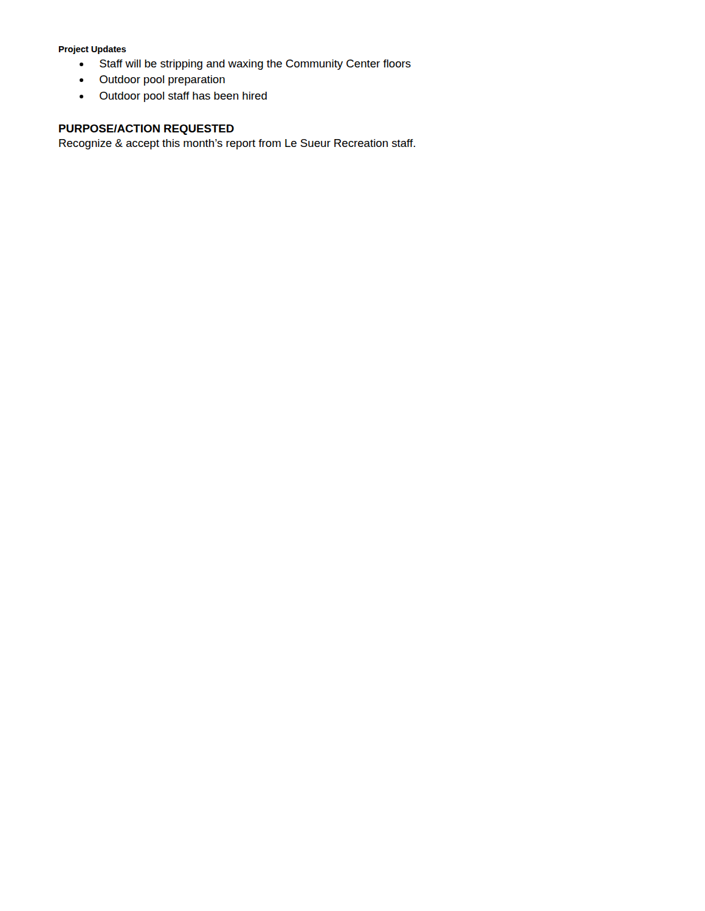Project Updates
Staff will be stripping and waxing the Community Center floors
Outdoor pool preparation
Outdoor pool staff has been hired
PURPOSE/ACTION REQUESTED
Recognize & accept this month’s report from Le Sueur Recreation staff.